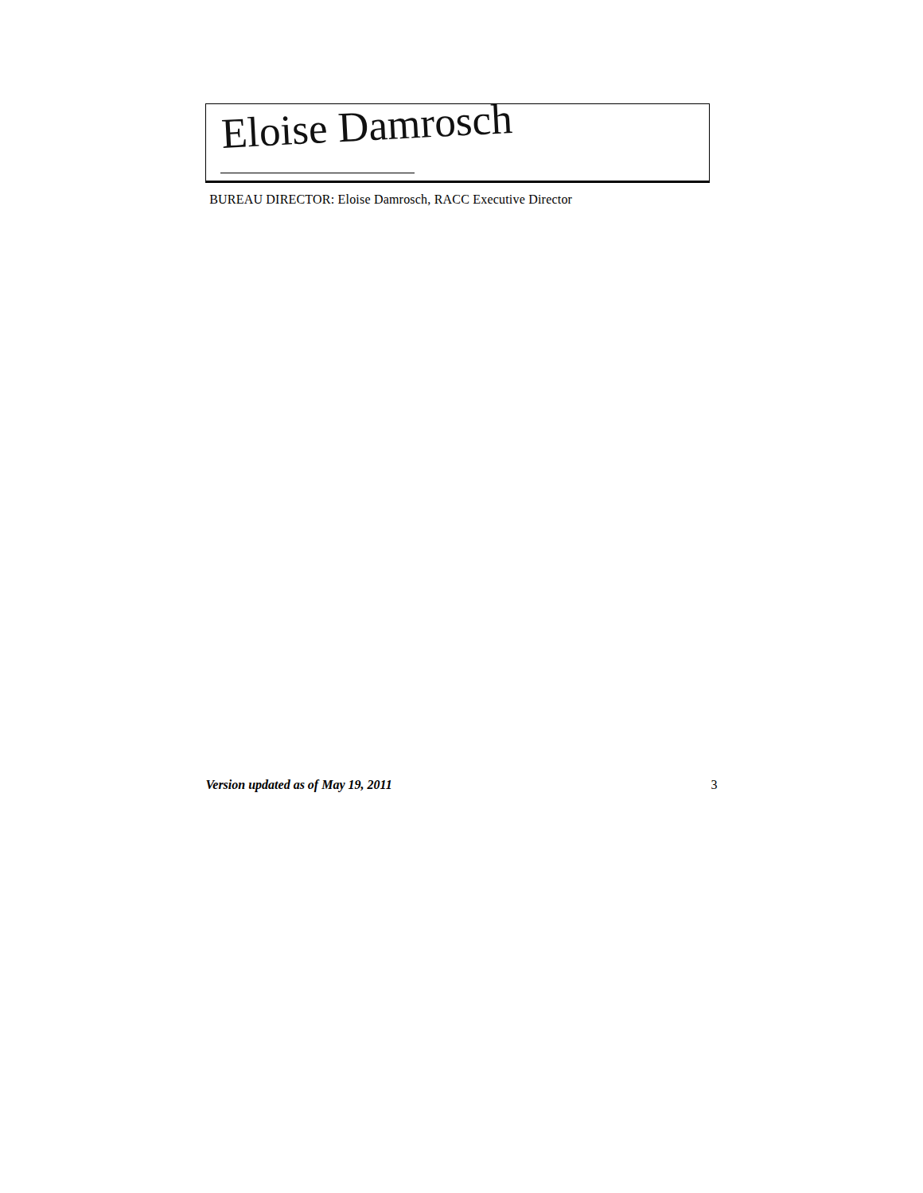Eloise Damrosch
BUREAU DIRECTOR: Eloise Damrosch, RACC Executive Director
Version updated as of May 19, 2011 3